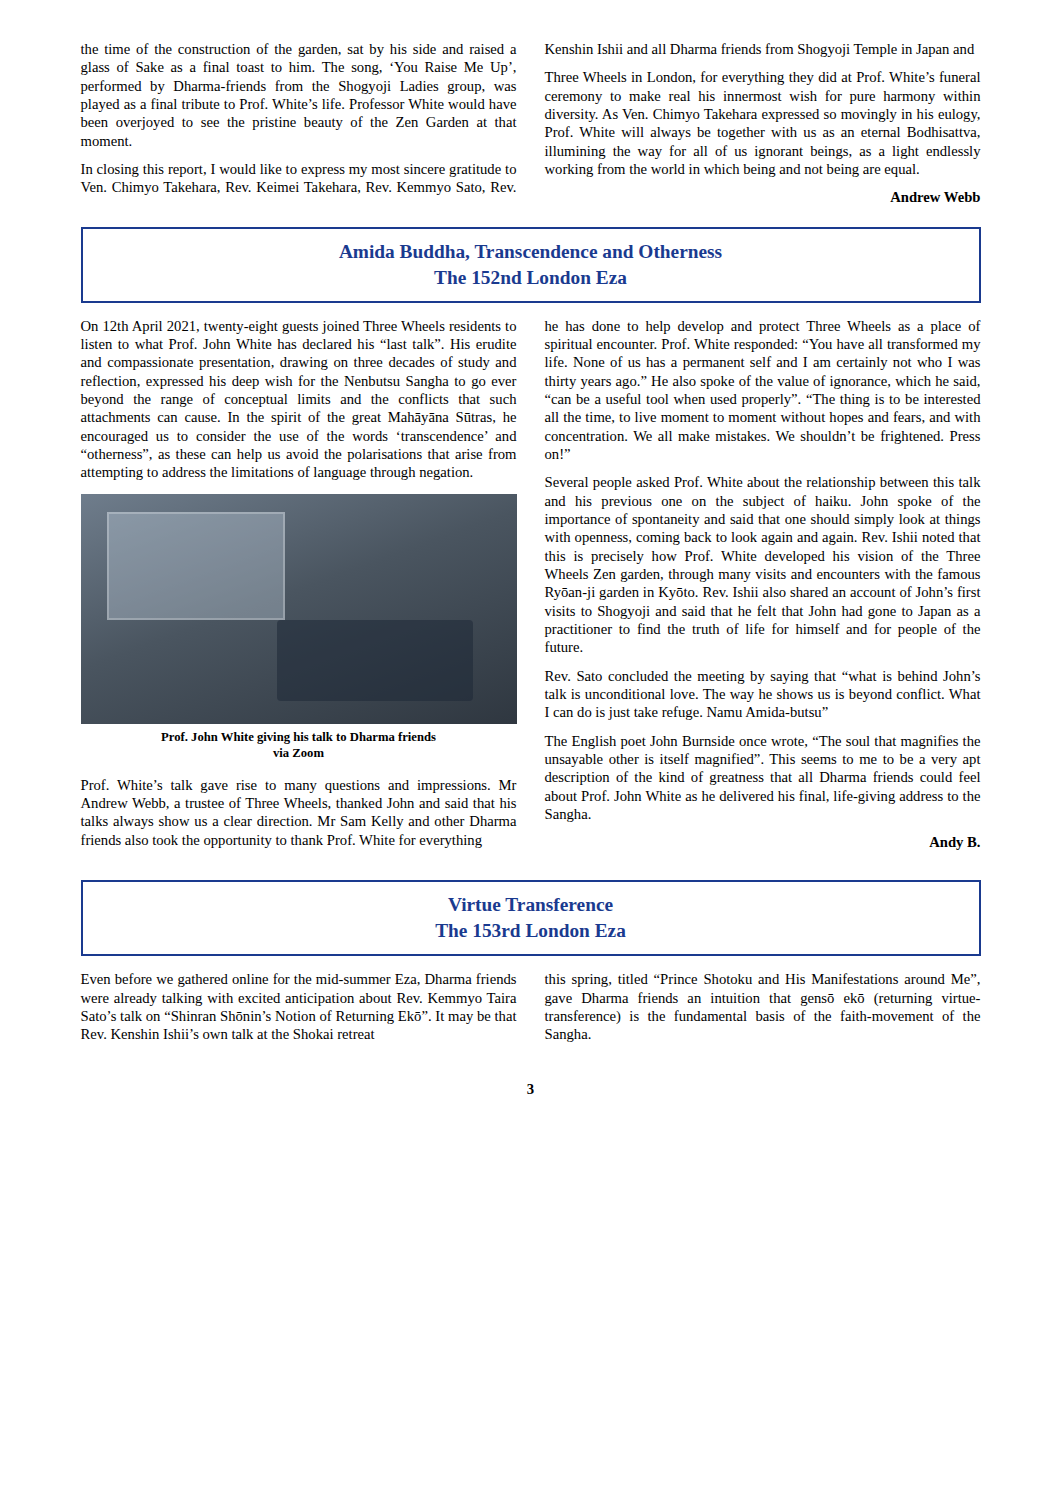the time of the construction of the garden, sat by his side and raised a glass of Sake as a final toast to him. The song, ‘You Raise Me Up’, performed by Dharma-friends from the Shogyoji Ladies group, was played as a final tribute to Prof. White’s life. Professor White would have been overjoyed to see the pristine beauty of the Zen Garden at that moment.
In closing this report, I would like to express my most sincere gratitude to Ven. Chimyo Takehara, Rev. Keimei Takehara, Rev. Kemmyo Sato, Rev. Kenshin Ishii and all Dharma friends from Shogyoji Temple in Japan and
Three Wheels in London, for everything they did at Prof. White’s funeral ceremony to make real his innermost wish for pure harmony within diversity. As Ven. Chimyo Takehara expressed so movingly in his eulogy, Prof. White will always be together with us as an eternal Bodhisattva, illumining the way for all of us ignorant beings, as a light endlessly working from the world in which being and not being are equal.
Andrew Webb
Amida Buddha, Transcendence and Otherness
The 152nd London Eza
On 12th April 2021, twenty-eight guests joined Three Wheels residents to listen to what Prof. John White has declared his “last talk”. His erudite and compassionate presentation, drawing on three decades of study and reflection, expressed his deep wish for the Nenbutsu Sangha to go ever beyond the range of conceptual limits and the conflicts that such attachments can cause. In the spirit of the great Mahāyāna Sūtras, he encouraged us to consider the use of the words ‘transcendence’ and “otherness”, as these can help us avoid the polarisations that arise from attempting to address the limitations of language through negation.
Prof. John White giving his talk to Dharma friends
via Zoom
Prof. White’s talk gave rise to many questions and impressions. Mr Andrew Webb, a trustee of Three Wheels, thanked John and said that his talks always show us a clear direction. Mr Sam Kelly and other Dharma friends also took the opportunity to thank Prof. White for everything
he has done to help develop and protect Three Wheels as a place of spiritual encounter. Prof. White responded: “You have all transformed my life. None of us has a permanent self and I am certainly not who I was thirty years ago.” He also spoke of the value of ignorance, which he said, “can be a useful tool when used properly”. “The thing is to be interested all the time, to live moment to moment without hopes and fears, and with concentration. We all make mistakes. We shouldn’t be frightened. Press on!”
Several people asked Prof. White about the relationship between this talk and his previous one on the subject of haiku. John spoke of the importance of spontaneity and said that one should simply look at things with openness, coming back to look again and again. Rev. Ishii noted that this is precisely how Prof. White developed his vision of the Three Wheels Zen garden, through many visits and encounters with the famous Ryōan-ji garden in Kyōto. Rev. Ishii also shared an account of John’s first visits to Shogyoji and said that he felt that John had gone to Japan as a practitioner to find the truth of life for himself and for people of the future.
Rev. Sato concluded the meeting by saying that “what is behind John’s talk is unconditional love. The way he shows us is beyond conflict. What I can do is just take refuge. Namu Amida-butsu”
The English poet John Burnside once wrote, “The soul that magnifies the unsayable other is itself magnified”. This seems to me to be a very apt description of the kind of greatness that all Dharma friends could feel about Prof. John White as he delivered his final, life-giving address to the Sangha.
Andy B.
Virtue Transference
The 153rd London Eza
Even before we gathered online for the mid-summer Eza, Dharma friends were already talking with excited anticipation about Rev. Kemmyo Taira Sato’s talk on “Shinran Shōnin’s Notion of Returning Ekō”. It may be that Rev. Kenshin Ishii’s own talk at the Shokai retreat
this spring, titled “Prince Shotoku and His Manifestations around Me”, gave Dharma friends an intuition that gensō ekō (returning virtue-transference) is the fundamental basis of the faith-movement of the Sangha.
3